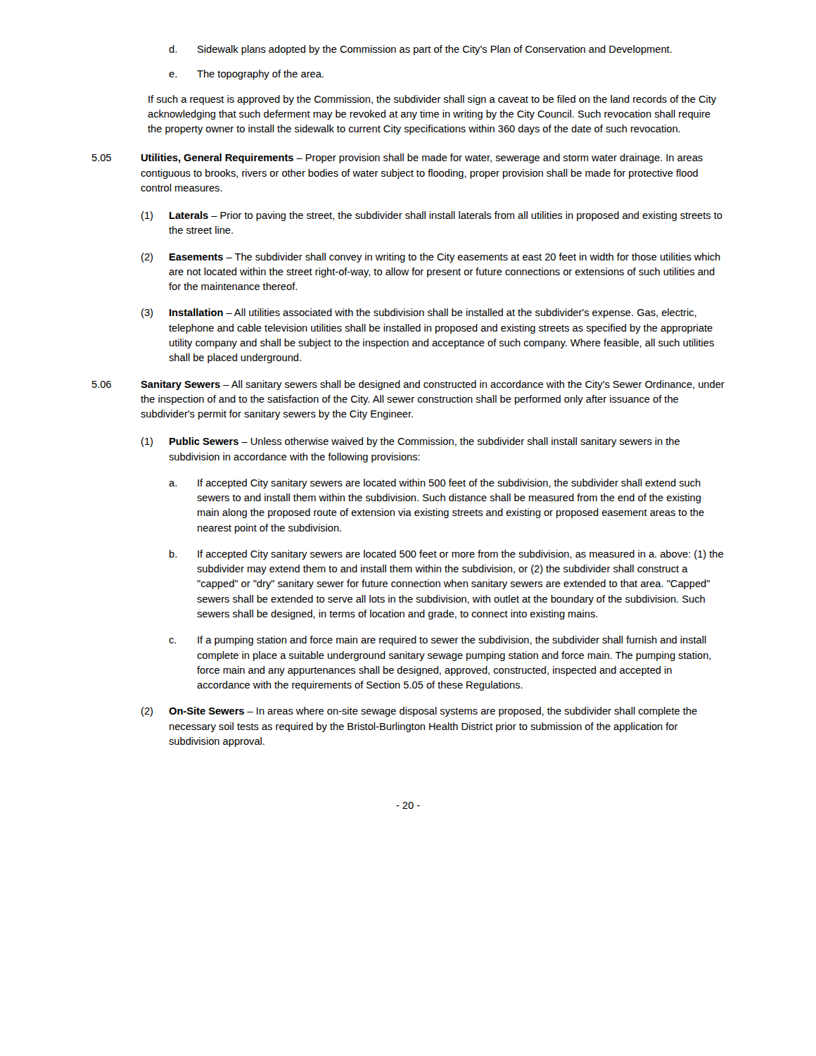d. Sidewalk plans adopted by the Commission as part of the City's Plan of Conservation and Development.
e. The topography of the area.
If such a request is approved by the Commission, the subdivider shall sign a caveat to be filed on the land records of the City acknowledging that such deferment may be revoked at any time in writing by the City Council. Such revocation shall require the property owner to install the sidewalk to current City specifications within 360 days of the date of such revocation.
5.05 Utilities, General Requirements – Proper provision shall be made for water, sewerage and storm water drainage. In areas contiguous to brooks, rivers or other bodies of water subject to flooding, proper provision shall be made for protective flood control measures.
(1) Laterals – Prior to paving the street, the subdivider shall install laterals from all utilities in proposed and existing streets to the street line.
(2) Easements – The subdivider shall convey in writing to the City easements at east 20 feet in width for those utilities which are not located within the street right-of-way, to allow for present or future connections or extensions of such utilities and for the maintenance thereof.
(3) Installation – All utilities associated with the subdivision shall be installed at the subdivider's expense. Gas, electric, telephone and cable television utilities shall be installed in proposed and existing streets as specified by the appropriate utility company and shall be subject to the inspection and acceptance of such company. Where feasible, all such utilities shall be placed underground.
5.06 Sanitary Sewers – All sanitary sewers shall be designed and constructed in accordance with the City's Sewer Ordinance, under the inspection of and to the satisfaction of the City. All sewer construction shall be performed only after issuance of the subdivider's permit for sanitary sewers by the City Engineer.
(1) Public Sewers – Unless otherwise waived by the Commission, the subdivider shall install sanitary sewers in the subdivision in accordance with the following provisions:
a. If accepted City sanitary sewers are located within 500 feet of the subdivision, the subdivider shall extend such sewers to and install them within the subdivision. Such distance shall be measured from the end of the existing main along the proposed route of extension via existing streets and existing or proposed easement areas to the nearest point of the subdivision.
b. If accepted City sanitary sewers are located 500 feet or more from the subdivision, as measured in a. above: (1) the subdivider may extend them to and install them within the subdivision, or (2) the subdivider shall construct a "capped" or "dry" sanitary sewer for future connection when sanitary sewers are extended to that area. "Capped" sewers shall be extended to serve all lots in the subdivision, with outlet at the boundary of the subdivision. Such sewers shall be designed, in terms of location and grade, to connect into existing mains.
c. If a pumping station and force main are required to sewer the subdivision, the subdivider shall furnish and install complete in place a suitable underground sanitary sewage pumping station and force main. The pumping station, force main and any appurtenances shall be designed, approved, constructed, inspected and accepted in accordance with the requirements of Section 5.05 of these Regulations.
(2) On-Site Sewers – In areas where on-site sewage disposal systems are proposed, the subdivider shall complete the necessary soil tests as required by the Bristol-Burlington Health District prior to submission of the application for subdivision approval.
- 20 -